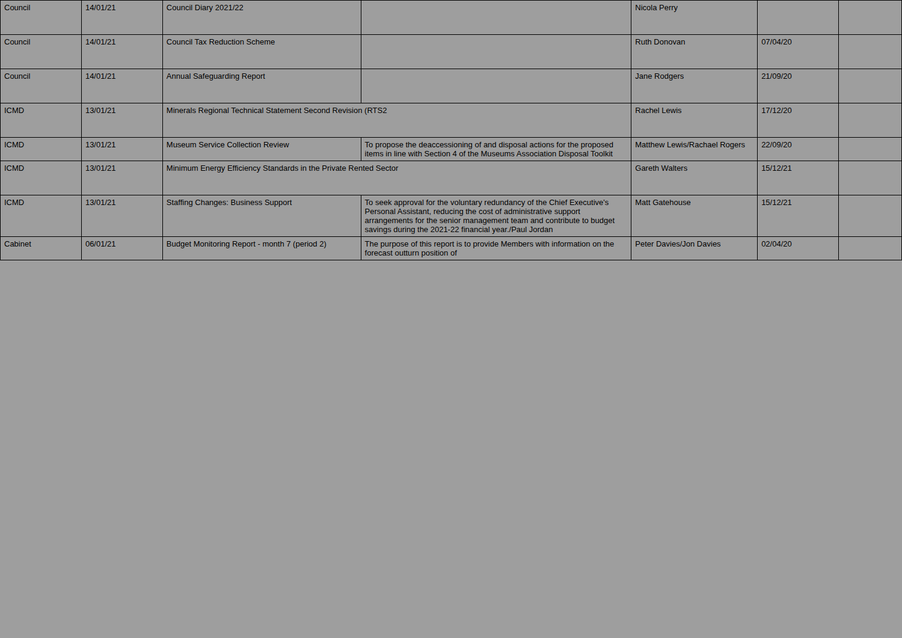| Council | 14/01/21 | Council Diary 2021/22 | | Nicola Perry | | |
| Council | 14/01/21 | Council Tax Reduction Scheme | | Ruth Donovan | 07/04/20 | |
| Council | 14/01/21 | Annual Safeguarding Report | | Jane Rodgers | 21/09/20 | |
| ICMD | 13/01/21 | Minerals Regional Technical Statement Second Revision (RTS2 | Rachel Lewis | 17/12/20 | |
| ICMD | 13/01/21 | Museum Service Collection Review | To propose the deaccessioning of and disposal actions for the proposed items in line with Section 4 of the Museums Association Disposal Toolkit | Matthew Lewis/Rachael Rogers | 22/09/20 | |
| ICMD | 13/01/21 | Minimum Energy Efficiency Standards in the Private Rented Sector | Gareth Walters | 15/12/21 | |
| ICMD | 13/01/21 | Staffing Changes: Business Support | To seek approval for the voluntary redundancy of the Chief Executive's Personal Assistant, reducing the cost of administrative support arrangements for the senior management team and contribute to budget savings during the 2021-22 financial year./Paul Jordan | Matt Gatehouse | 15/12/21 | |
| Cabinet | 06/01/21 | Budget Monitoring Report - month 7 (period 2) | The purpose of this report is to provide Members with information on the forecast outturn position of | Peter Davies/Jon Davies | 02/04/20 | |